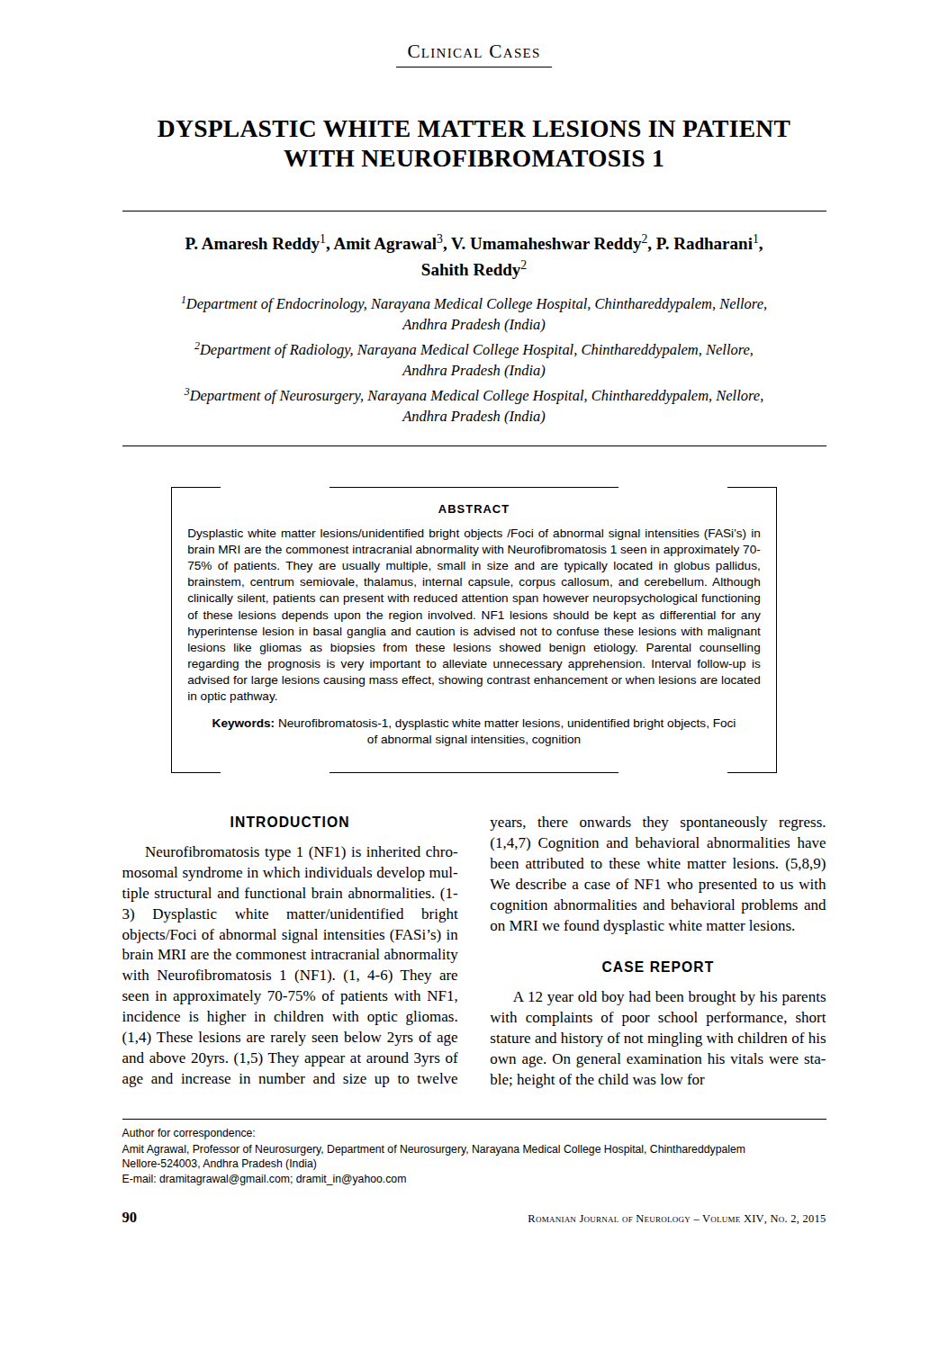Clinical Cases
DYSPLASTIC WHITE MATTER LESIONS IN PATIENT
WITH NEUROFIBROMATOSIS 1
P. Amaresh Reddy1, Amit Agrawal3, V. Umamaheshwar Reddy2, P. Radharani1,
Sahith Reddy2
1Department of Endocrinology, Narayana Medical College Hospital, Chinthareddypalem, Nellore,
Andhra Pradesh (India)
2Department of Radiology, Narayana Medical College Hospital, Chinthareddypalem, Nellore,
Andhra Pradesh (India)
3Department of Neurosurgery, Narayana Medical College Hospital, Chinthareddypalem, Nellore,
Andhra Pradesh (India)
ABSTRACT
Dysplastic white matter lesions/unidentified bright objects /Foci of abnormal signal intensities (FASi’s) in brain MRI are the commonest intracranial abnormality with Neurofibromatosis 1 seen in approximately 70-75% of patients. They are usually multiple, small in size and are typically located in globus pallidus, brainstem, centrum semiovale, thalamus, internal capsule, corpus callosum, and cerebellum. Although clinically silent, patients can present with reduced attention span however neuropsychological functioning of these lesions depends upon the region involved. NF1 lesions should be kept as differential for any hyperintense lesion in basal ganglia and caution is advised not to confuse these lesions with malignant lesions like gliomas as biopsies from these lesions showed benign etiology. Parental counselling regarding the prognosis is very important to alleviate unnecessary apprehension. Interval follow-up is advised for large lesions causing mass effect, showing contrast enhancement or when lesions are located in optic pathway.
Keywords: Neurofibromatosis-1, dysplastic white matter lesions, unidentified bright objects, Foci
of abnormal signal intensities, cognition
INTRODUCTION
Neurofibromatosis type 1 (NF1) is inherited chromosomal syndrome in which individuals develop multiple structural and functional brain abnormalities. (1-3) Dysplastic white matter/unidentified bright objects/Foci of abnormal signal intensities (FASi’s) in brain MRI are the commonest intracranial abnormality with Neurofibromatosis 1 (NF1). (1, 4-6) They are seen in approximately 70-75% of patients with NF1, incidence is higher in children with optic gliomas. (1,4) These lesions are rarely seen below 2yrs of age and above 20yrs. (1,5) They appear at around 3yrs of age and increase in number and size up to twelve years, there onwards they spontaneously regress. (1,4,7) Cognition and behavioral abnormalities have been attributed to these white matter lesions. (5,8,9) We describe a case of NF1 who presented to us with cognition abnormalities and behavioral problems and on MRI we found dysplastic white matter lesions.
CASE REPORT
A 12 year old boy had been brought by his parents with complaints of poor school performance, short stature and history of not mingling with children of his own age. On general examination his vitals were stable; height of the child was low for
Author for correspondence:
Amit Agrawal, Professor of Neurosurgery, Department of Neurosurgery, Narayana Medical College Hospital, Chinthareddypalem
Nellore-524003, Andhra Pradesh (India)
E-mail: dramitagrawal@gmail.com; dramit_in@yahoo.com
90 Romanian Journal of Neurology – Volume XIV, No. 2, 2015